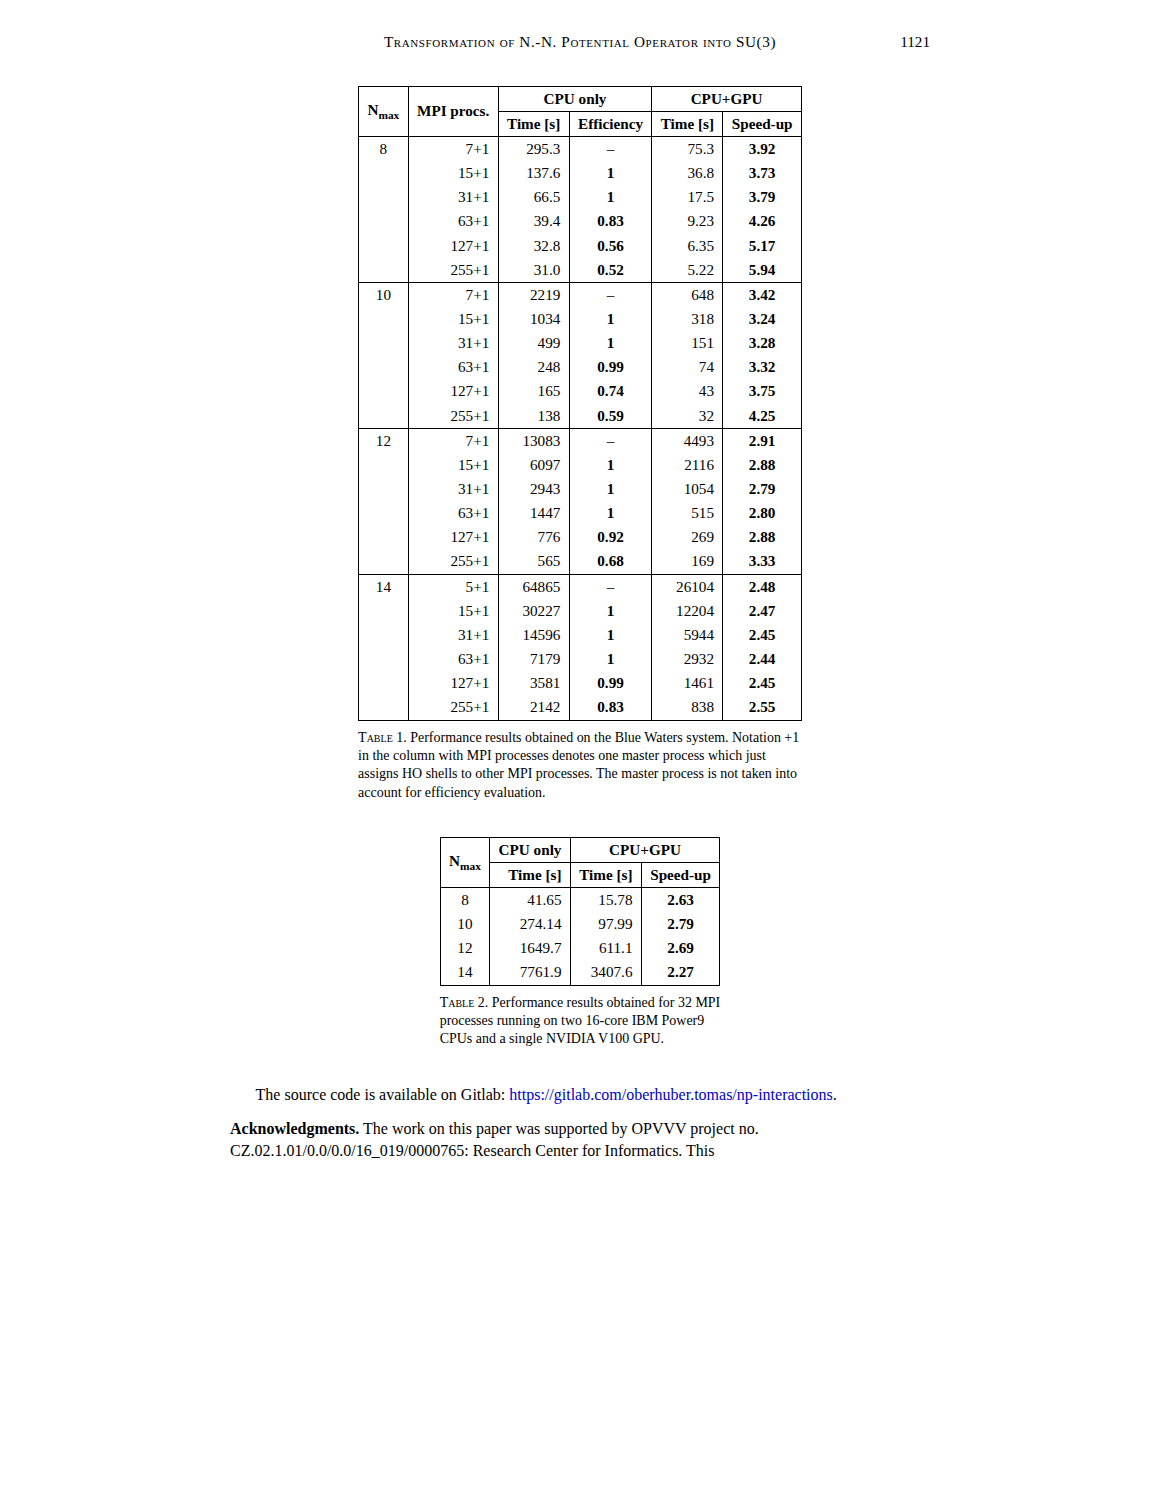Transformation of N.-N. Potential Operator into SU(3) 1121
Table 1. Performance results obtained on the Blue Waters system. Notation +1 in the column with MPI processes denotes one master process which just assigns HO shells to other MPI processes. The master process is not taken into account for efficiency evaluation.
| N max | MPI procs. | CPU only | CPU+GPU |
| --- | --- | --- | --- |
| Time [s] | Efficiency | Time [s] | Speed-up |
| 8 | 7+1 | 295.3 | – | 75.3 | 3.92 |
| | 15+1 | 137.6 | 1 | 36.8 | 3.73 |
| | 31+1 | 66.5 | 1 | 17.5 | 3.79 |
| | 63+1 | 39.4 | 0.83 | 9.23 | 4.26 |
| | 127+1 | 32.8 | 0.56 | 6.35 | 5.17 |
| | 255+1 | 31.0 | 0.52 | 5.22 | 5.94 |
| 10 | 7+1 | 2219 | – | 648 | 3.42 |
| | 15+1 | 1034 | 1 | 318 | 3.24 |
| | 31+1 | 499 | 1 | 151 | 3.28 |
| | 63+1 | 248 | 0.99 | 74 | 3.32 |
| | 127+1 | 165 | 0.74 | 43 | 3.75 |
| | 255+1 | 138 | 0.59 | 32 | 4.25 |
| 12 | 7+1 | 13083 | – | 4493 | 2.91 |
| | 15+1 | 6097 | 1 | 2116 | 2.88 |
| | 31+1 | 2943 | 1 | 1054 | 2.79 |
| | 63+1 | 1447 | 1 | 515 | 2.80 |
| | 127+1 | 776 | 0.92 | 269 | 2.88 |
| | 255+1 | 565 | 0.68 | 169 | 3.33 |
| 14 | 5+1 | 64865 | – | 26104 | 2.48 |
| | 15+1 | 30227 | 1 | 12204 | 2.47 |
| | 31+1 | 14596 | 1 | 5944 | 2.45 |
| | 63+1 | 7179 | 1 | 2932 | 2.44 |
| | 127+1 | 3581 | 0.99 | 1461 | 2.45 |
| | 255+1 | 2142 | 0.83 | 838 | 2.55 |
Table 2. Performance results obtained for 32 MPI processes running on two 16-core IBM Power9 CPUs and a single NVIDIA V100 GPU.
| N max | CPU only | CPU+GPU |
| --- | --- | --- |
| Time [s] | Time [s] | Speed-up |
| 8 | 41.65 | 15.78 | 2.63 |
| 10 | 274.14 | 97.99 | 2.79 |
| 12 | 1649.7 | 611.1 | 2.69 |
| 14 | 7761.9 | 3407.6 | 2.27 |
The source code is available on Gitlab: https://gitlab.com/oberhuber.tomas/np-interactions.
Acknowledgments. The work on this paper was supported by OPVVV project no. CZ.02.1.01/0.0/0.0/16_019/0000765: Research Center for Informatics. This